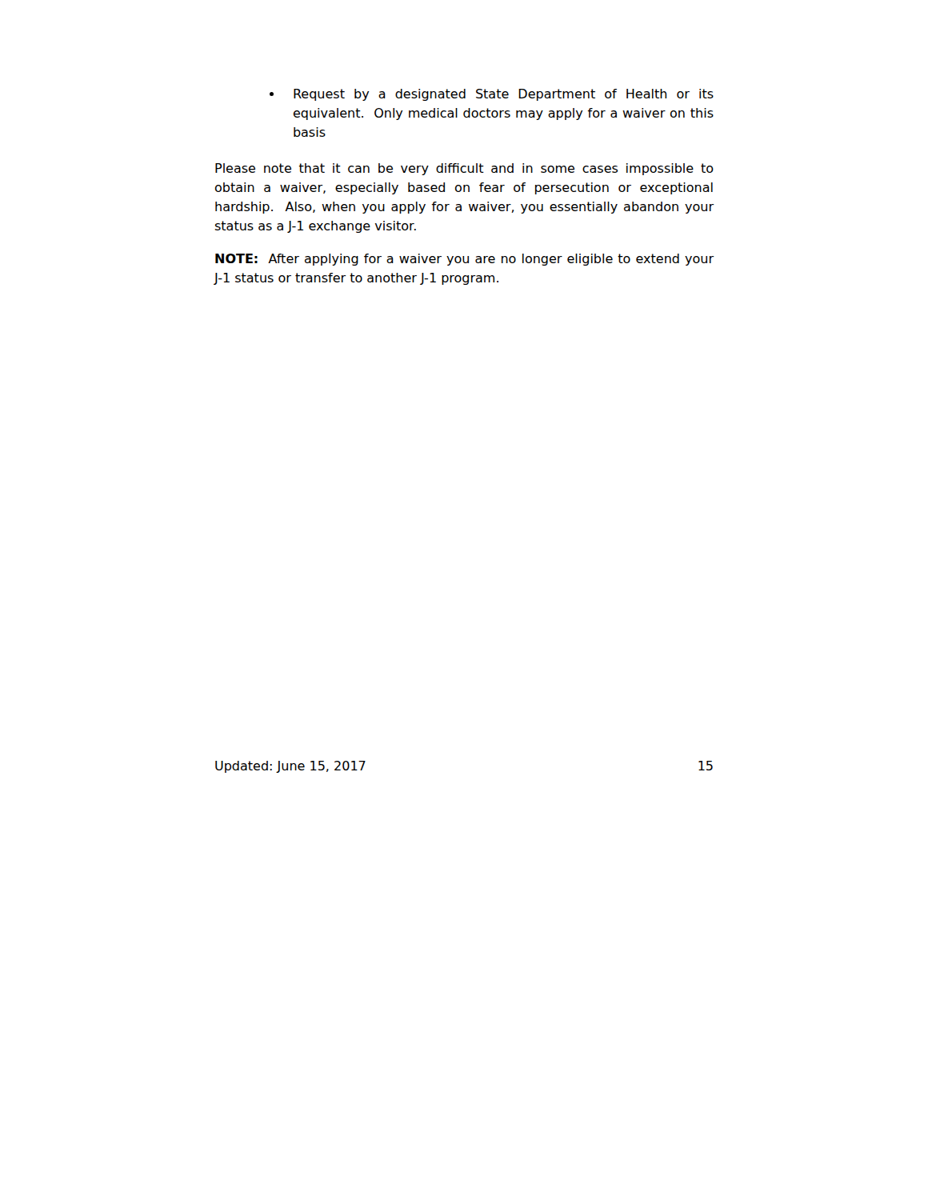Request by a designated State Department of Health or its equivalent. Only medical doctors may apply for a waiver on this basis
Please note that it can be very difficult and in some cases impossible to obtain a waiver, especially based on fear of persecution or exceptional hardship. Also, when you apply for a waiver, you essentially abandon your status as a J-1 exchange visitor.
NOTE: After applying for a waiver you are no longer eligible to extend your J-1 status or transfer to another J-1 program.
Updated: June 15, 2017 15